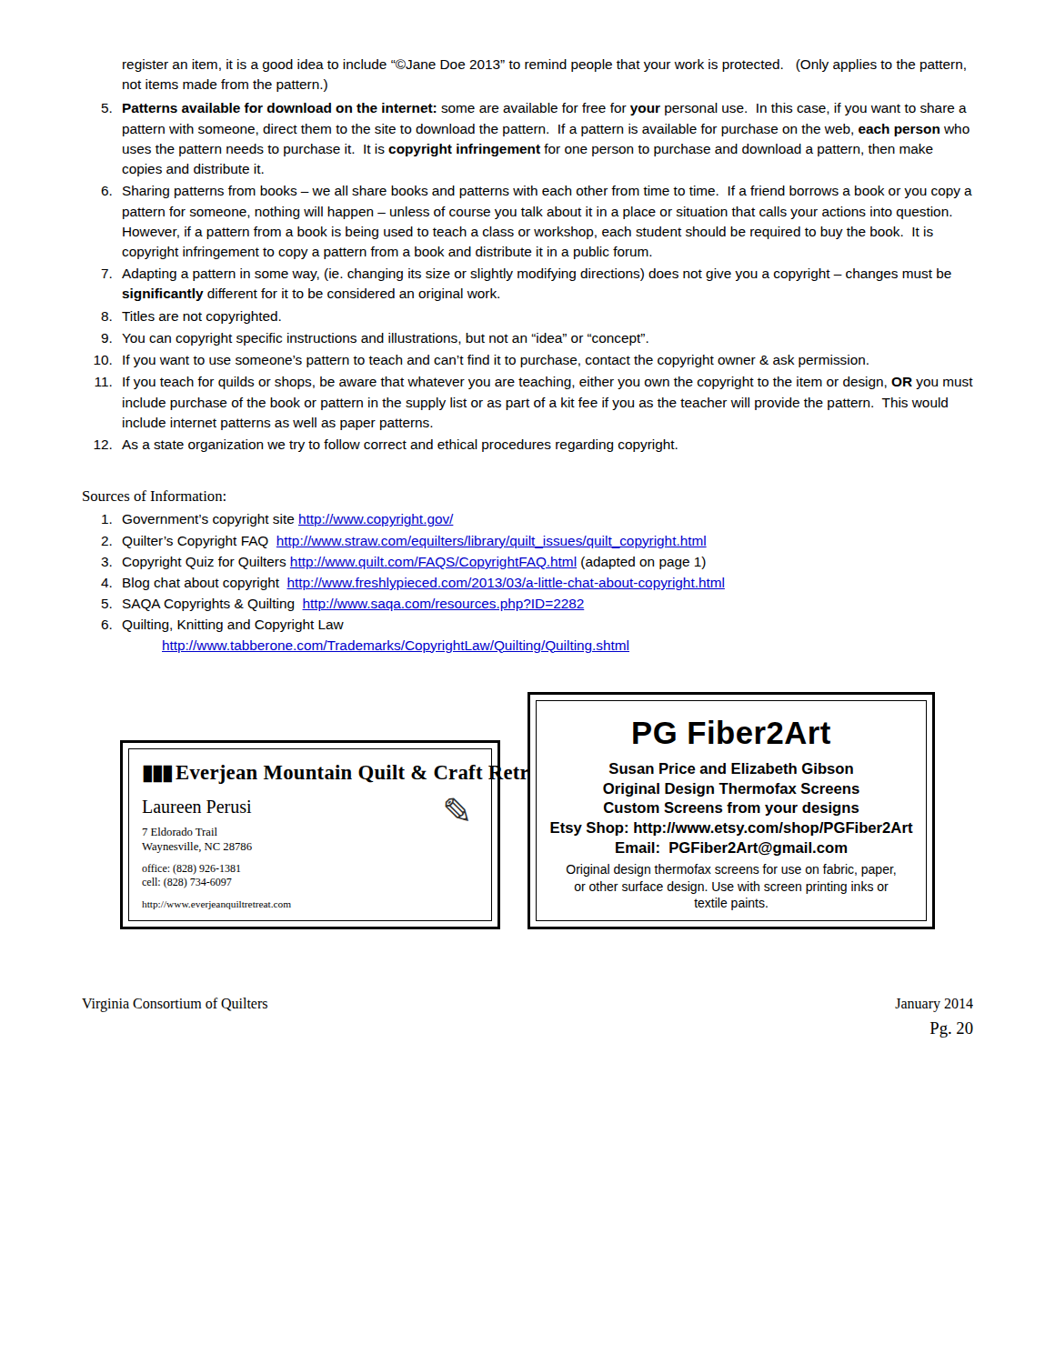register an item, it is a good idea to include “©Jane Doe 2013” to remind people that your work is protected. (Only applies to the pattern, not items made from the pattern.)
Patterns available for download on the internet: some are available for free for your personal use. In this case, if you want to share a pattern with someone, direct them to the site to download the pattern. If a pattern is available for purchase on the web, each person who uses the pattern needs to purchase it. It is copyright infringement for one person to purchase and download a pattern, then make copies and distribute it.
Sharing patterns from books – we all share books and patterns with each other from time to time. If a friend borrows a book or you copy a pattern for someone, nothing will happen – unless of course you talk about it in a place or situation that calls your actions into question. However, if a pattern from a book is being used to teach a class or workshop, each student should be required to buy the book. It is copyright infringement to copy a pattern from a book and distribute it in a public forum.
Adapting a pattern in some way, (ie. changing its size or slightly modifying directions) does not give you a copyright – changes must be significantly different for it to be considered an original work.
Titles are not copyrighted.
You can copyright specific instructions and illustrations, but not an “idea” or “concept”.
If you want to use someone’s pattern to teach and can’t find it to purchase, contact the copyright owner & ask permission.
If you teach for quilds or shops, be aware that whatever you are teaching, either you own the copyright to the item or design, OR you must include purchase of the book or pattern in the supply list or as part of a kit fee if you as the teacher will provide the pattern. This would include internet patterns as well as paper patterns.
As a state organization we try to follow correct and ethical procedures regarding copyright.
Sources of Information:
Government’s copyright site http://www.copyright.gov/
Quilter’s Copyright FAQ http://www.straw.com/equilters/library/quilt_issues/quilt_copyright.html
Copyright Quiz for Quilters http://www.quilt.com/FAQS/CopyrightFAQ.html (adapted on page 1)
Blog chat about copyright http://www.freshlypieced.com/2013/03/a-little-chat-about-copyright.html
SAQA Copyrights & Quilting http://www.saqa.com/resources.php?ID=2282
Quilting, Knitting and Copyright Law
http://www.tabberone.com/Trademarks/CopyrightLaw/Quilting/Quilting.shtml
▮▮▮Everjean Mountain Quilt & Craft Retreat
Laureen Perusi
✎
7 Eldorado Trail
Waynesville, NC 28786
office: (828) 926-1381
cell: (828) 734-6097
http://www.everjeanquiltretreat.com
PG Fiber2Art
Susan Price and Elizabeth Gibson
Original Design Thermofax Screens
Custom Screens from your designs
Etsy Shop: http://www.etsy.com/shop/PGFiber2Art
Email: PGFiber2Art@gmail.com
Original design thermofax screens for use on fabric, paper,
or other surface design. Use with screen printing inks or
textile paints.
Virginia Consortium of Quilters
January 2014
Pg. 20